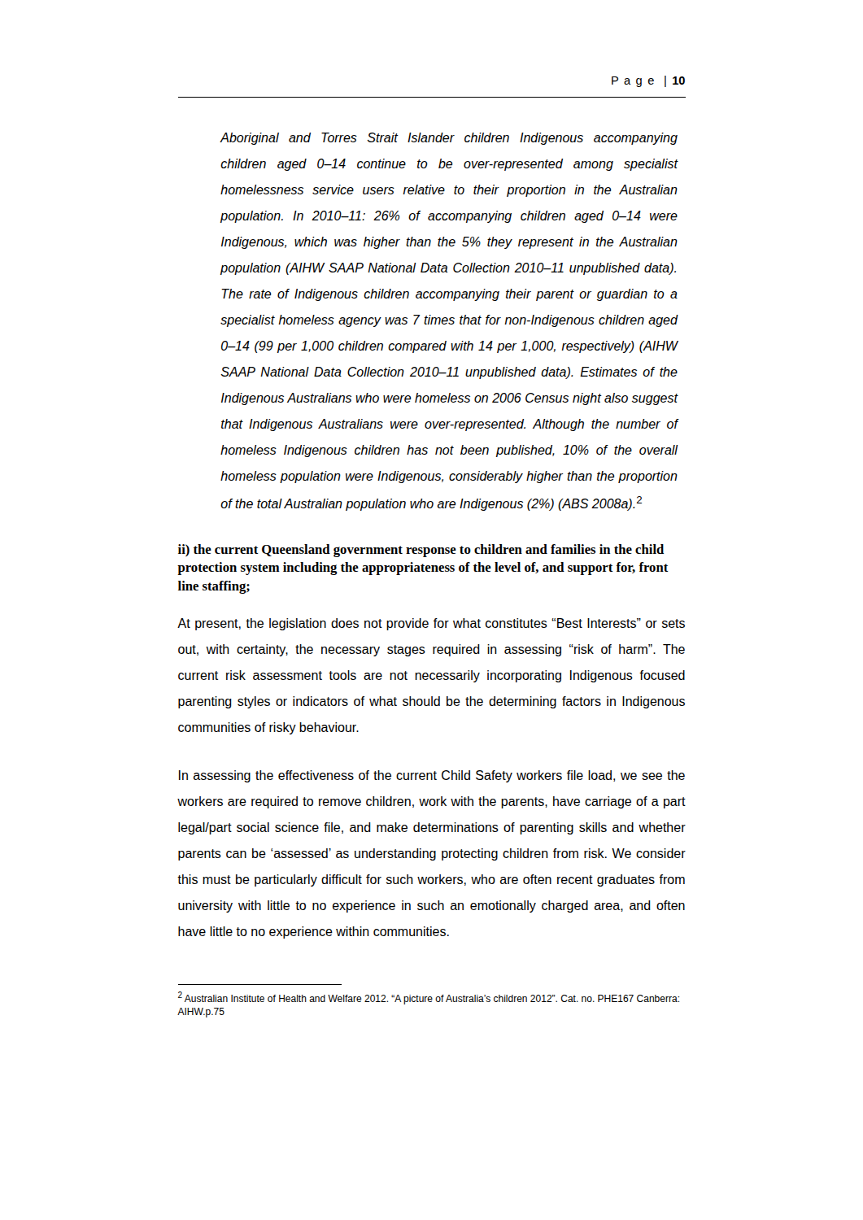P a g e | 10
Aboriginal and Torres Strait Islander children Indigenous accompanying children aged 0–14 continue to be over-represented among specialist homelessness service users relative to their proportion in the Australian population. In 2010–11: 26% of accompanying children aged 0–14 were Indigenous, which was higher than the 5% they represent in the Australian population (AIHW SAAP National Data Collection 2010–11 unpublished data). The rate of Indigenous children accompanying their parent or guardian to a specialist homeless agency was 7 times that for non-Indigenous children aged 0–14 (99 per 1,000 children compared with 14 per 1,000, respectively) (AIHW SAAP National Data Collection 2010–11 unpublished data). Estimates of the Indigenous Australians who were homeless on 2006 Census night also suggest that Indigenous Australians were over-represented. Although the number of homeless Indigenous children has not been published, 10% of the overall homeless population were Indigenous, considerably higher than the proportion of the total Australian population who are Indigenous (2%) (ABS 2008a).2
ii) the current Queensland government response to children and families in the child protection system including the appropriateness of the level of, and support for, front line staffing;
At present, the legislation does not provide for what constitutes “Best Interests” or sets out, with certainty, the necessary stages required in assessing “risk of harm”. The current risk assessment tools are not necessarily incorporating Indigenous focused parenting styles or indicators of what should be the determining factors in Indigenous communities of risky behaviour.
In assessing the effectiveness of the current Child Safety workers file load, we see the workers are required to remove children, work with the parents, have carriage of a part legal/part social science file, and make determinations of parenting skills and whether parents can be ‘assessed’ as understanding protecting children from risk. We consider this must be particularly difficult for such workers, who are often recent graduates from university with little to no experience in such an emotionally charged area, and often have little to no experience within communities.
2 Australian Institute of Health and Welfare 2012. “A picture of Australia’s children 2012”. Cat. no. PHE167 Canberra: AIHW.p.75